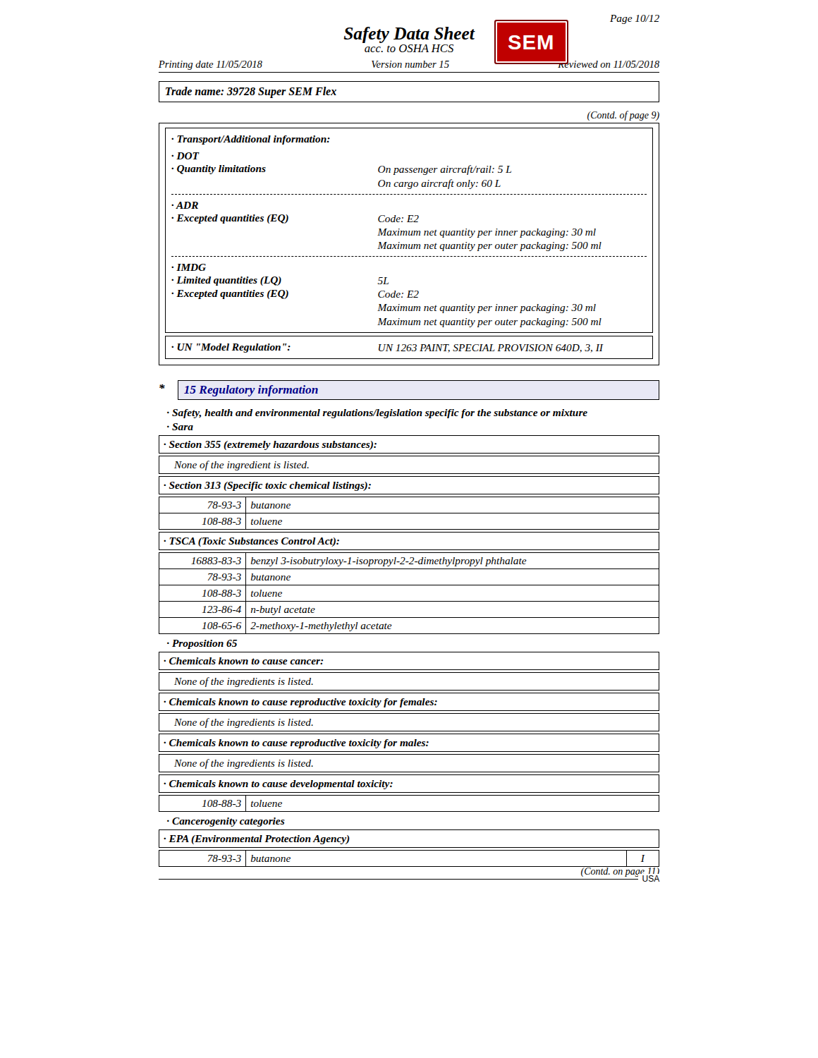Page 10/12
SEM
Safety Data Sheet
acc. to OSHA HCS
Printing date 11/05/2018 Version number 15 Reviewed on 11/05/2018
Trade name: 39728 Super SEM Flex
(Contd. of page 9)
· Transport/Additional information:
· DOT
· Quantity limitations
On passenger aircraft/rail: 5 L
On cargo aircraft only: 60 L
· ADR
· Excepted quantities (EQ)
Code: E2
Maximum net quantity per inner packaging: 30 ml
Maximum net quantity per outer packaging: 500 ml
· IMDG
· Limited quantities (LQ)
5L
· Excepted quantities (EQ)
Code: E2
Maximum net quantity per inner packaging: 30 ml
Maximum net quantity per outer packaging: 500 ml
· UN "Model Regulation":
UN 1263 PAINT, SPECIAL PROVISION 640D, 3, II
*
15 Regulatory information
· Safety, health and environmental regulations/legislation specific for the substance or mixture
· Sara
· Section 355 (extremely hazardous substances):
None of the ingredient is listed.
· Section 313 (Specific toxic chemical listings):
| 78-93-3 | butanone |
| 108-88-3 | toluene |
· TSCA (Toxic Substances Control Act):
| 16883-83-3 | benzyl 3-isobutryloxy-1-isopropyl-2-2-dimethylpropyl phthalate |
| 78-93-3 | butanone |
| 108-88-3 | toluene |
| 123-86-4 | n-butyl acetate |
| 108-65-6 | 2-methoxy-1-methylethyl acetate |
· Proposition 65
· Chemicals known to cause cancer:
None of the ingredients is listed.
· Chemicals known to cause reproductive toxicity for females:
None of the ingredients is listed.
· Chemicals known to cause reproductive toxicity for males:
None of the ingredients is listed.
· Chemicals known to cause developmental toxicity:
| 108-88-3 | toluene |
· Cancerogenity categories
· EPA (Environmental Protection Agency)
| 78-93-3 | butanone | I |
(Contd. on page 11)
USA